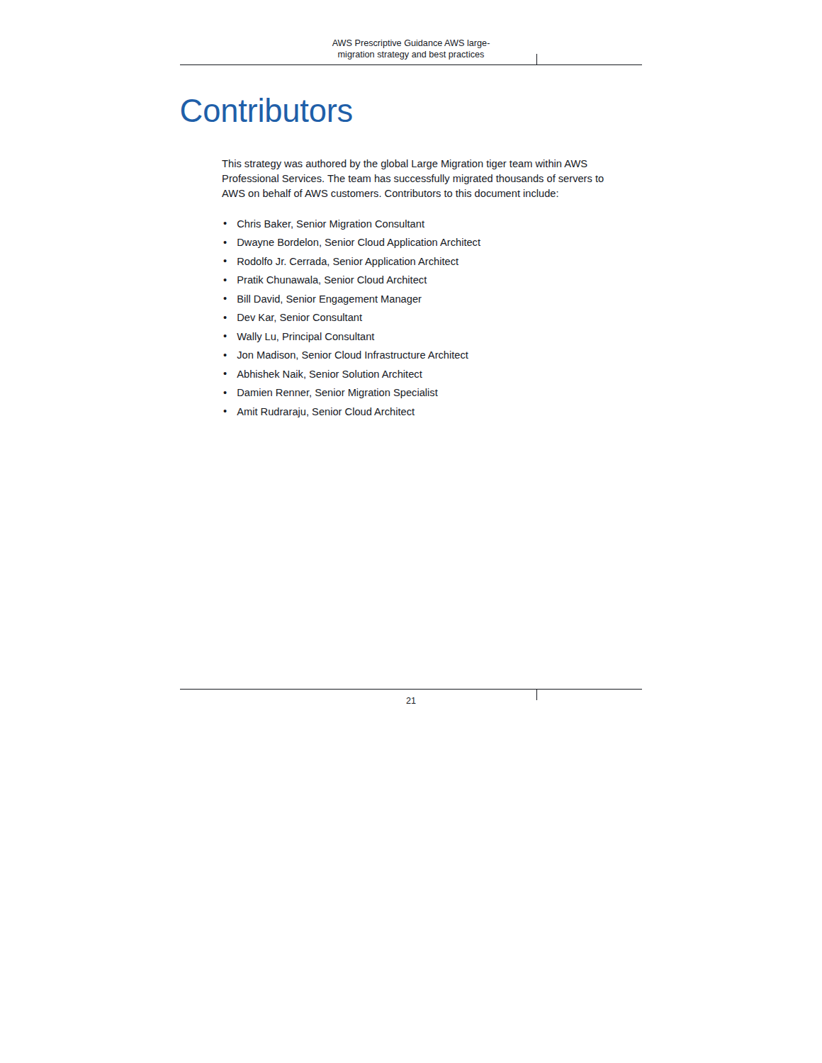AWS Prescriptive Guidance AWS large- migration strategy and best practices
Contributors
This strategy was authored by the global Large Migration tiger team within AWS Professional Services. The team has successfully migrated thousands of servers to AWS on behalf of AWS customers. Contributors to this document include:
Chris Baker, Senior Migration Consultant
Dwayne Bordelon, Senior Cloud Application Architect
Rodolfo Jr. Cerrada, Senior Application Architect
Pratik Chunawala, Senior Cloud Architect
Bill David, Senior Engagement Manager
Dev Kar, Senior Consultant
Wally Lu, Principal Consultant
Jon Madison, Senior Cloud Infrastructure Architect
Abhishek Naik, Senior Solution Architect
Damien Renner, Senior Migration Specialist
Amit Rudraraju, Senior Cloud Architect
21